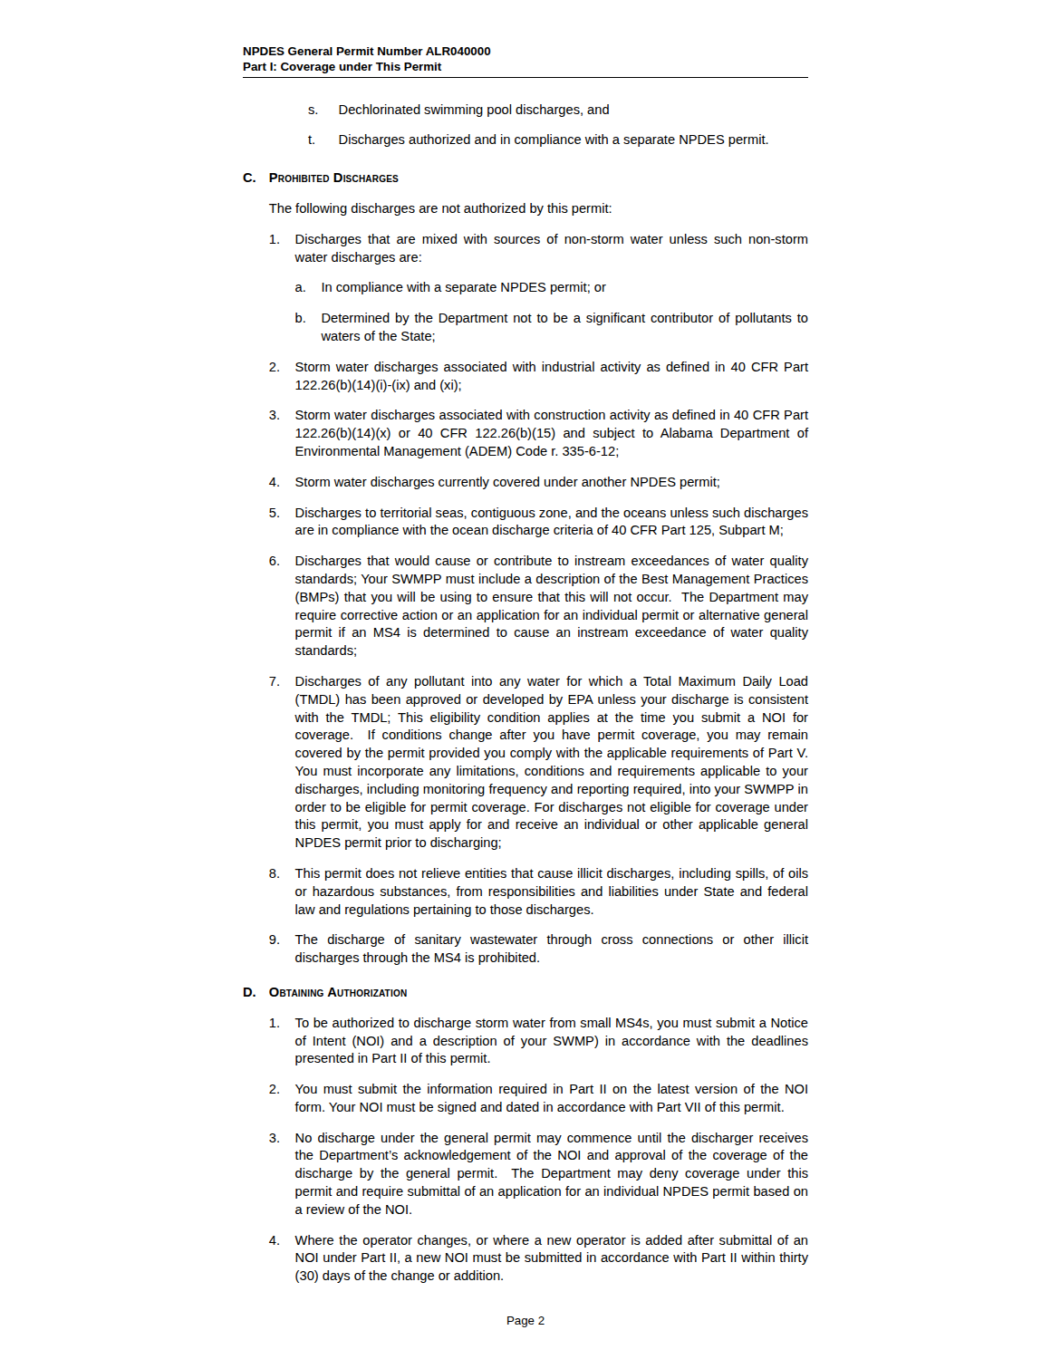NPDES General Permit Number ALR040000 Part I: Coverage under This Permit
s. Dechlorinated swimming pool discharges, and
t. Discharges authorized and in compliance with a separate NPDES permit.
C. Prohibited Discharges
The following discharges are not authorized by this permit:
1.
Discharges that are mixed with sources of non-storm water unless such non-storm water discharges are:
a. In compliance with a separate NPDES permit; or
b. Determined by the Department not to be a significant contributor of pollutants to waters of the State;
2.
Storm water discharges associated with industrial activity as defined in 40 CFR Part 122.26(b)(14)(i)-(ix) and (xi);
3.
Storm water discharges associated with construction activity as defined in 40 CFR Part 122.26(b)(14)(x) or 40 CFR 122.26(b)(15) and subject to Alabama Department of Environmental Management (ADEM) Code r. 335-6-12;
4.
Storm water discharges currently covered under another NPDES permit;
5.
Discharges to territorial seas, contiguous zone, and the oceans unless such discharges are in compliance with the ocean discharge criteria of 40 CFR Part 125, Subpart M;
6.
Discharges that would cause or contribute to instream exceedances of water quality standards; Your SWMPP must include a description of the Best Management Practices (BMPs) that you will be using to ensure that this will not occur. The Department may require corrective action or an application for an individual permit or alternative general permit if an MS4 is determined to cause an instream exceedance of water quality standards;
7.
Discharges of any pollutant into any water for which a Total Maximum Daily Load (TMDL) has been approved or developed by EPA unless your discharge is consistent with the TMDL; This eligibility condition applies at the time you submit a NOI for coverage. If conditions change after you have permit coverage, you may remain covered by the permit provided you comply with the applicable requirements of Part V. You must incorporate any limitations, conditions and requirements applicable to your discharges, including monitoring frequency and reporting required, into your SWMPP in order to be eligible for permit coverage. For discharges not eligible for coverage under this permit, you must apply for and receive an individual or other applicable general NPDES permit prior to discharging;
8.
This permit does not relieve entities that cause illicit discharges, including spills, of oils or hazardous substances, from responsibilities and liabilities under State and federal law and regulations pertaining to those discharges.
9.
The discharge of sanitary wastewater through cross connections or other illicit discharges through the MS4 is prohibited.
D. Obtaining Authorization
1.
To be authorized to discharge storm water from small MS4s, you must submit a Notice of Intent (NOI) and a description of your SWMP) in accordance with the deadlines presented in Part II of this permit.
2.
You must submit the information required in Part II on the latest version of the NOI form. Your NOI must be signed and dated in accordance with Part VII of this permit.
3.
No discharge under the general permit may commence until the discharger receives the Department’s acknowledgement of the NOI and approval of the coverage of the discharge by the general permit. The Department may deny coverage under this permit and require submittal of an application for an individual NPDES permit based on a review of the NOI.
4.
Where the operator changes, or where a new operator is added after submittal of an NOI under Part II, a new NOI must be submitted in accordance with Part II within thirty (30) days of the change or addition.
Page 2